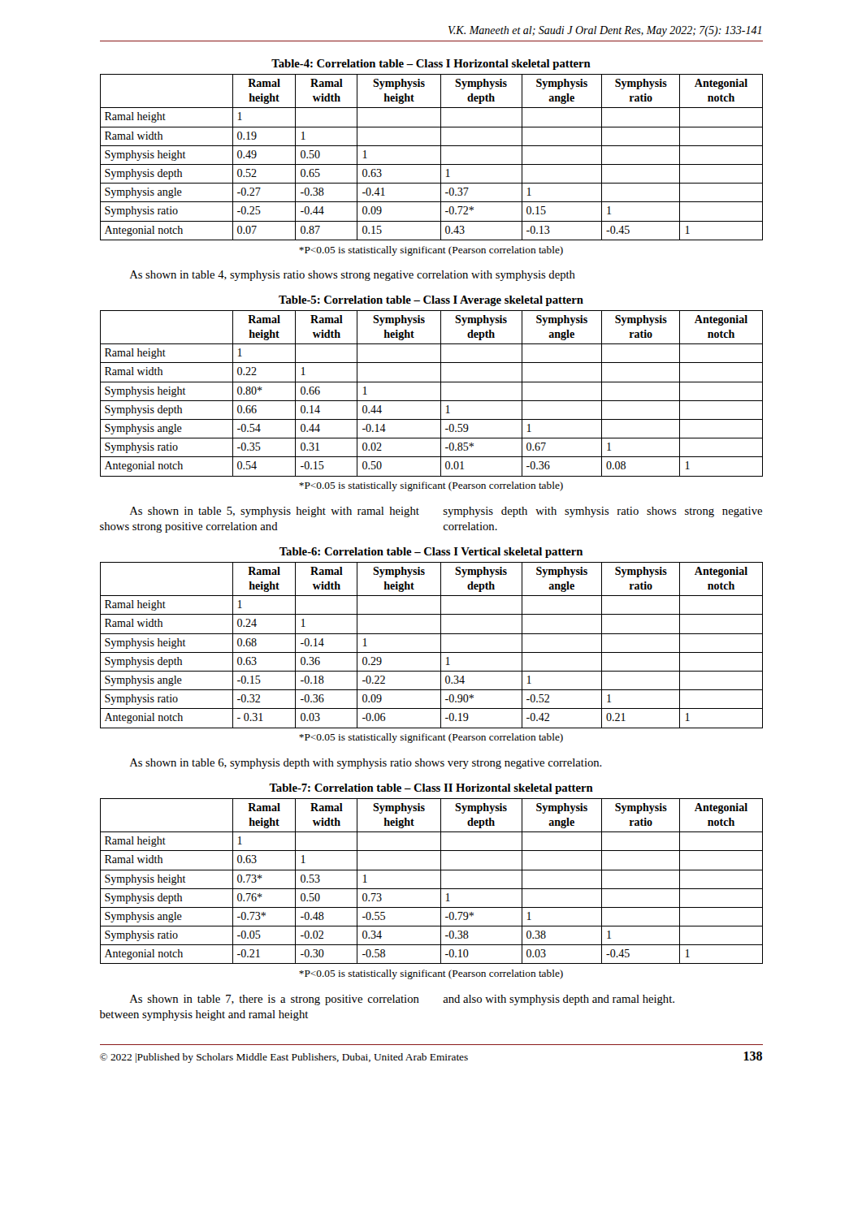V.K. Maneeth et al; Saudi J Oral Dent Res, May 2022; 7(5): 133-141
Table-4: Correlation table – Class I Horizontal skeletal pattern
| | Ramal height | Ramal width | Symphysis height | Symphysis depth | Symphysis angle | Symphysis ratio | Antegonial notch |
| --- | --- | --- | --- | --- | --- | --- | --- |
| Ramal height | 1 | | | | | | |
| Ramal width | 0.19 | 1 | | | | | |
| Symphysis height | 0.49 | 0.50 | 1 | | | | |
| Symphysis depth | 0.52 | 0.65 | 0.63 | 1 | | | |
| Symphysis angle | -0.27 | -0.38 | -0.41 | -0.37 | 1 | | |
| Symphysis ratio | -0.25 | -0.44 | 0.09 | -0.72* | 0.15 | 1 | |
| Antegonial notch | 0.07 | 0.87 | 0.15 | 0.43 | -0.13 | -0.45 | 1 |
*P<0.05 is statistically significant (Pearson correlation table)
As shown in table 4, symphysis ratio shows strong negative correlation with symphysis depth
Table-5: Correlation table – Class I Average skeletal pattern
| | Ramal height | Ramal width | Symphysis height | Symphysis depth | Symphysis angle | Symphysis ratio | Antegonial notch |
| --- | --- | --- | --- | --- | --- | --- | --- |
| Ramal height | 1 | | | | | | |
| Ramal width | 0.22 | 1 | | | | | |
| Symphysis height | 0.80* | 0.66 | 1 | | | | |
| Symphysis depth | 0.66 | 0.14 | 0.44 | 1 | | | |
| Symphysis angle | -0.54 | 0.44 | -0.14 | -0.59 | 1 | | |
| Symphysis ratio | -0.35 | 0.31 | 0.02 | -0.85* | 0.67 | 1 | |
| Antegonial notch | 0.54 | -0.15 | 0.50 | 0.01 | -0.36 | 0.08 | 1 |
*P<0.05 is statistically significant (Pearson correlation table)
As shown in table 5, symphysis height with ramal height shows strong positive correlation and
symphysis depth with symhysis ratio shows strong negative correlation.
Table-6: Correlation table – Class I Vertical skeletal pattern
| | Ramal height | Ramal width | Symphysis height | Symphysis depth | Symphysis angle | Symphysis ratio | Antegonial notch |
| --- | --- | --- | --- | --- | --- | --- | --- |
| Ramal height | 1 | | | | | | |
| Ramal width | 0.24 | 1 | | | | | |
| Symphysis height | 0.68 | -0.14 | 1 | | | | |
| Symphysis depth | 0.63 | 0.36 | 0.29 | 1 | | | |
| Symphysis angle | -0.15 | -0.18 | -0.22 | 0.34 | 1 | | |
| Symphysis ratio | -0.32 | -0.36 | 0.09 | -0.90* | -0.52 | 1 | |
| Antegonial notch | - 0.31 | 0.03 | -0.06 | -0.19 | -0.42 | 0.21 | 1 |
*P<0.05 is statistically significant (Pearson correlation table)
As shown in table 6, symphysis depth with symphysis ratio shows very strong negative correlation.
Table-7: Correlation table – Class II Horizontal skeletal pattern
| | Ramal height | Ramal width | Symphysis height | Symphysis depth | Symphysis angle | Symphysis ratio | Antegonial notch |
| --- | --- | --- | --- | --- | --- | --- | --- |
| Ramal height | 1 | | | | | | |
| Ramal width | 0.63 | 1 | | | | | |
| Symphysis height | 0.73* | 0.53 | 1 | | | | |
| Symphysis depth | 0.76* | 0.50 | 0.73 | 1 | | | |
| Symphysis angle | -0.73* | -0.48 | -0.55 | -0.79* | 1 | | |
| Symphysis ratio | -0.05 | -0.02 | 0.34 | -0.38 | 0.38 | 1 | |
| Antegonial notch | -0.21 | -0.30 | -0.58 | -0.10 | 0.03 | -0.45 | 1 |
*P<0.05 is statistically significant (Pearson correlation table)
As shown in table 7, there is a strong positive correlation between symphysis height and ramal height
and also with symphysis depth and ramal height.
© 2022 |Published by Scholars Middle East Publishers, Dubai, United Arab Emirates 138